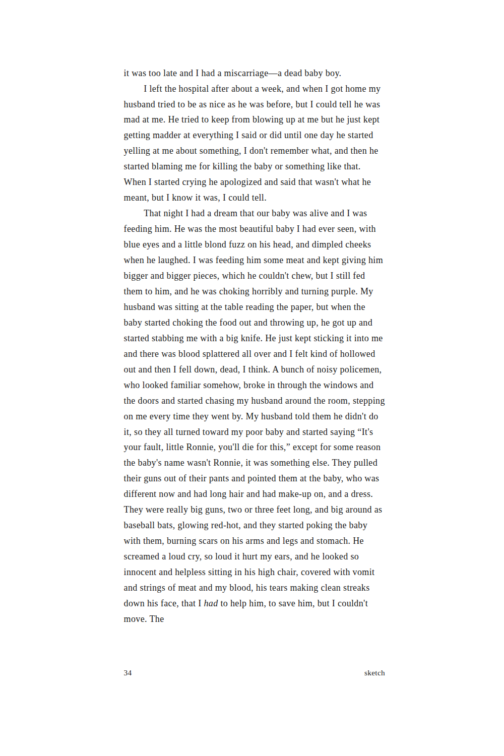it was too late and I had a miscarriage—a dead baby boy.
I left the hospital after about a week, and when I got home my husband tried to be as nice as he was before, but I could tell he was mad at me. He tried to keep from blowing up at me but he just kept getting madder at everything I said or did until one day he started yelling at me about something, I don't remember what, and then he started blaming me for killing the baby or something like that. When I started crying he apologized and said that wasn't what he meant, but I know it was, I could tell.
That night I had a dream that our baby was alive and I was feeding him. He was the most beautiful baby I had ever seen, with blue eyes and a little blond fuzz on his head, and dimpled cheeks when he laughed. I was feeding him some meat and kept giving him bigger and bigger pieces, which he couldn't chew, but I still fed them to him, and he was choking horribly and turning purple. My husband was sitting at the table reading the paper, but when the baby started choking the food out and throwing up, he got up and started stabbing me with a big knife. He just kept sticking it into me and there was blood splattered all over and I felt kind of hollowed out and then I fell down, dead, I think. A bunch of noisy policemen, who looked familiar somehow, broke in through the windows and the doors and started chasing my husband around the room, stepping on me every time they went by. My husband told them he didn't do it, so they all turned toward my poor baby and started saying “It's your fault, little Ronnie, you'll die for this,” except for some reason the baby's name wasn't Ronnie, it was something else. They pulled their guns out of their pants and pointed them at the baby, who was different now and had long hair and had make-up on, and a dress. They were really big guns, two or three feet long, and big around as baseball bats, glowing red-hot, and they started poking the baby with them, burning scars on his arms and legs and stomach. He screamed a loud cry, so loud it hurt my ears, and he looked so innocent and helpless sitting in his high chair, covered with vomit and strings of meat and my blood, his tears making clean streaks down his face, that I had to help him, to save him, but I couldn't move. The
34 sketch